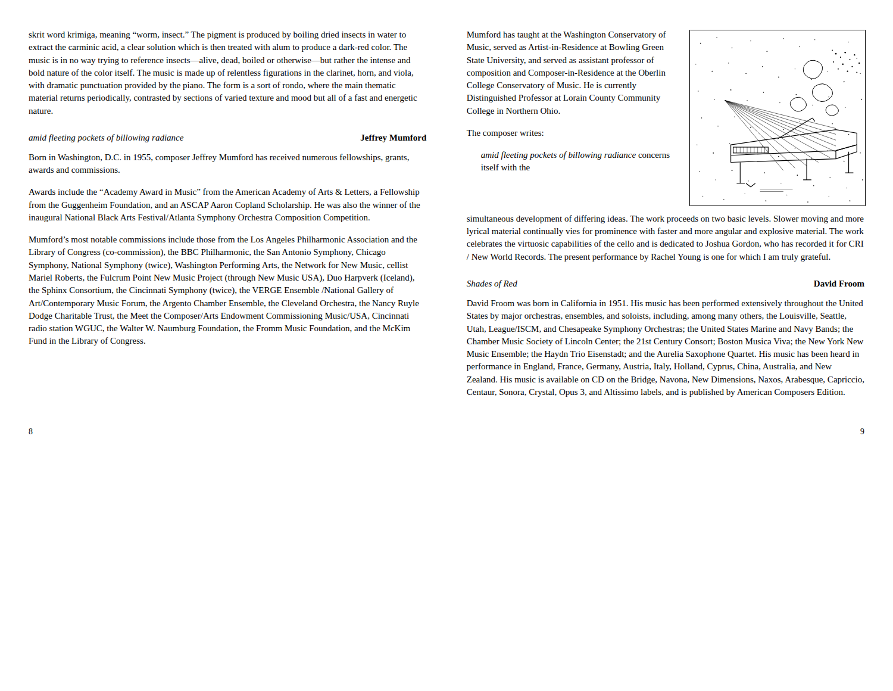skrit word krimiga, meaning “worm, insect.” The pigment is produced by boiling dried insects in water to extract the carminic acid, a clear solution which is then treated with alum to produce a dark-red color. The music is in no way trying to reference insects—alive, dead, boiled or otherwise—but rather the intense and bold nature of the color itself. The music is made up of relentless figurations in the clarinet, horn, and viola, with dramatic punctuation provided by the piano. The form is a sort of rondo, where the main thematic material returns periodically, contrasted by sections of varied texture and mood but all of a fast and energetic nature.
amid fleeting pockets of billowing radiance Jeffrey Mumford
Born in Washington, D.C. in 1955, composer Jeffrey Mumford has received numerous fellowships, grants, awards and commissions.
Awards include the “Academy Award in Music” from the American Academy of Arts & Letters, a Fellowship from the Guggenheim Foundation, and an ASCAP Aaron Copland Scholarship. He was also the winner of the inaugural National Black Arts Festival/Atlanta Symphony Orchestra Composition Competition.
Mumford’s most notable commissions include those from the Los Angeles Philharmonic Association and the Library of Congress (co-commission), the BBC Philharmonic, the San Antonio Symphony, Chicago Symphony, National Symphony (twice), Washington Performing Arts, the Network for New Music, cellist Mariel Roberts, the Fulcrum Point New Music Project (through New Music USA), Duo Harpverk (Iceland), the Sphinx Consortium, the Cincinnati Symphony (twice), the VERGE Ensemble /National Gallery of Art/Contemporary Music Forum, the Argento Chamber Ensemble, the Cleveland Orchestra, the Nancy Ruyle Dodge Charitable Trust, the Meet the Composer/Arts Endowment Commissioning Music/USA, Cincinnati radio station WGUC, the Walter W. Naumburg Foundation, the Fromm Music Foundation, and the McKim Fund in the Library of Congress.
8
Mumford has taught at the Washington Conservatory of Music, served as Artist-in-Residence at Bowling Green State University, and served as assistant professor of composition and Composer-in-Residence at the Oberlin College Conservatory of Music. He is currently Distinguished Professor at Lorain County Community College in Northern Ohio.
The composer writes:
amid fleeting pockets of billowing radiance concerns itself with the
simultaneous development of differing ideas. The work proceeds on two basic levels. Slower moving and more lyrical material continually vies for prominence with faster and more angular and explosive material. The work celebrates the virtuosic capabilities of the cello and is dedicated to Joshua Gordon, who has recorded it for CRI / New World Records. The present performance by Rachel Young is one for which I am truly grateful.
Shades of Red David Froom
David Froom was born in California in 1951. His music has been performed extensively throughout the United States by major orchestras, ensembles, and soloists, including, among many others, the Louisville, Seattle, Utah, League/ISCM, and Chesapeake Symphony Orchestras; the United States Marine and Navy Bands; the Chamber Music Society of Lincoln Center; the 21st Century Consort; Boston Musica Viva; the New York New Music Ensemble; the Haydn Trio Eisenstadt; and the Aurelia Saxophone Quartet. His music has been heard in performance in England, France, Germany, Austria, Italy, Holland, Cyprus, China, Australia, and New Zealand. His music is available on CD on the Bridge, Navona, New Dimensions, Naxos, Arabesque, Capriccio, Centaur, Sonora, Crystal, Opus 3, and Altissimo labels, and is published by American Composers Edition.
9